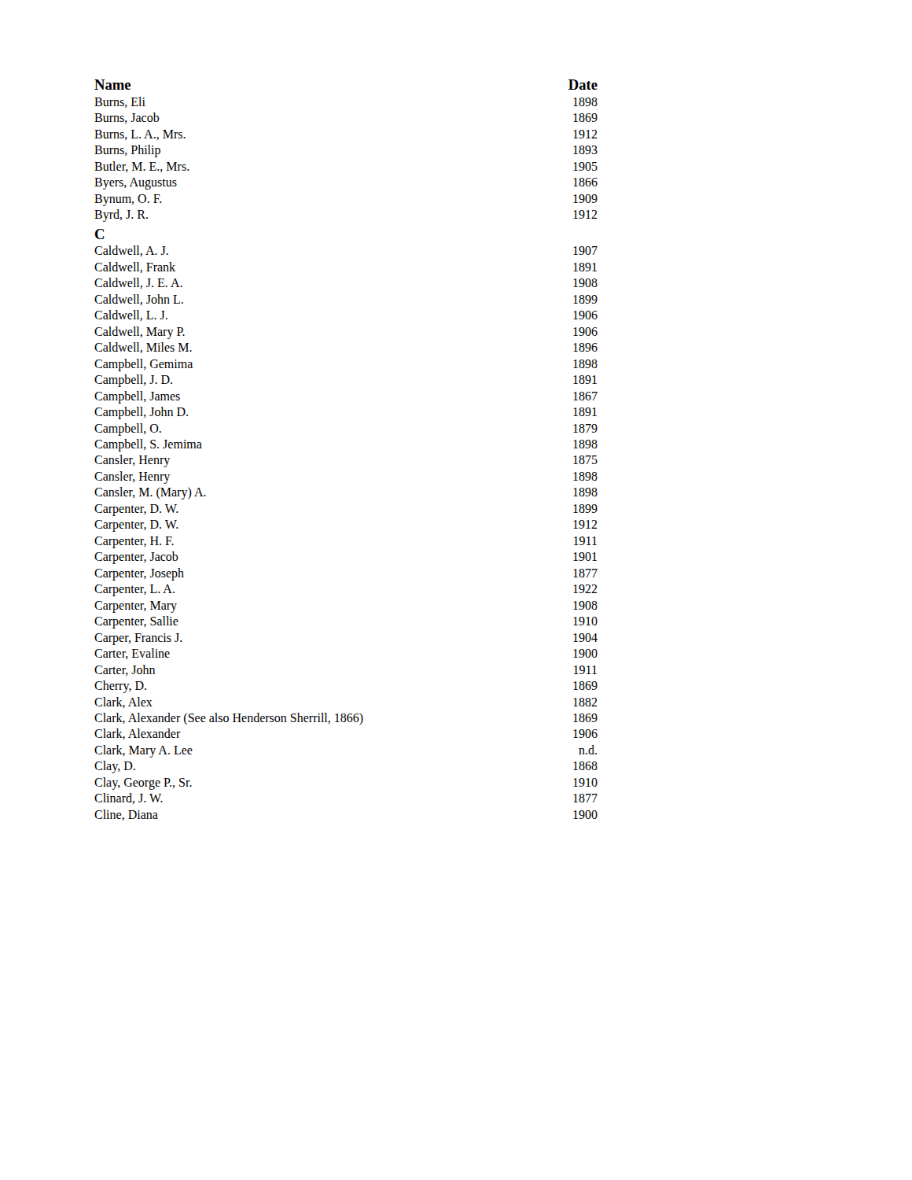| Name | Date |
| --- | --- |
| Burns, Eli | 1898 |
| Burns, Jacob | 1869 |
| Burns, L. A., Mrs. | 1912 |
| Burns, Philip | 1893 |
| Butler, M. E., Mrs. | 1905 |
| Byers, Augustus | 1866 |
| Bynum, O. F. | 1909 |
| Byrd, J. R. | 1912 |
| C |
| Caldwell, A. J. | 1907 |
| Caldwell, Frank | 1891 |
| Caldwell, J. E. A. | 1908 |
| Caldwell, John L. | 1899 |
| Caldwell, L. J. | 1906 |
| Caldwell, Mary P. | 1906 |
| Caldwell, Miles M. | 1896 |
| Campbell, Gemima | 1898 |
| Campbell, J. D. | 1891 |
| Campbell, James | 1867 |
| Campbell, John D. | 1891 |
| Campbell, O. | 1879 |
| Campbell, S. Jemima | 1898 |
| Cansler, Henry | 1875 |
| Cansler, Henry | 1898 |
| Cansler, M. (Mary) A. | 1898 |
| Carpenter, D. W. | 1899 |
| Carpenter, D. W. | 1912 |
| Carpenter, H. F. | 1911 |
| Carpenter, Jacob | 1901 |
| Carpenter, Joseph | 1877 |
| Carpenter, L. A. | 1922 |
| Carpenter, Mary | 1908 |
| Carpenter, Sallie | 1910 |
| Carper, Francis J. | 1904 |
| Carter, Evaline | 1900 |
| Carter, John | 1911 |
| Cherry, D. | 1869 |
| Clark, Alex | 1882 |
| Clark, Alexander (See also Henderson Sherrill, 1866) | 1869 |
| Clark, Alexander | 1906 |
| Clark, Mary A. Lee | n.d. |
| Clay, D. | 1868 |
| Clay, George P., Sr. | 1910 |
| Clinard, J. W. | 1877 |
| Cline, Diana | 1900 |